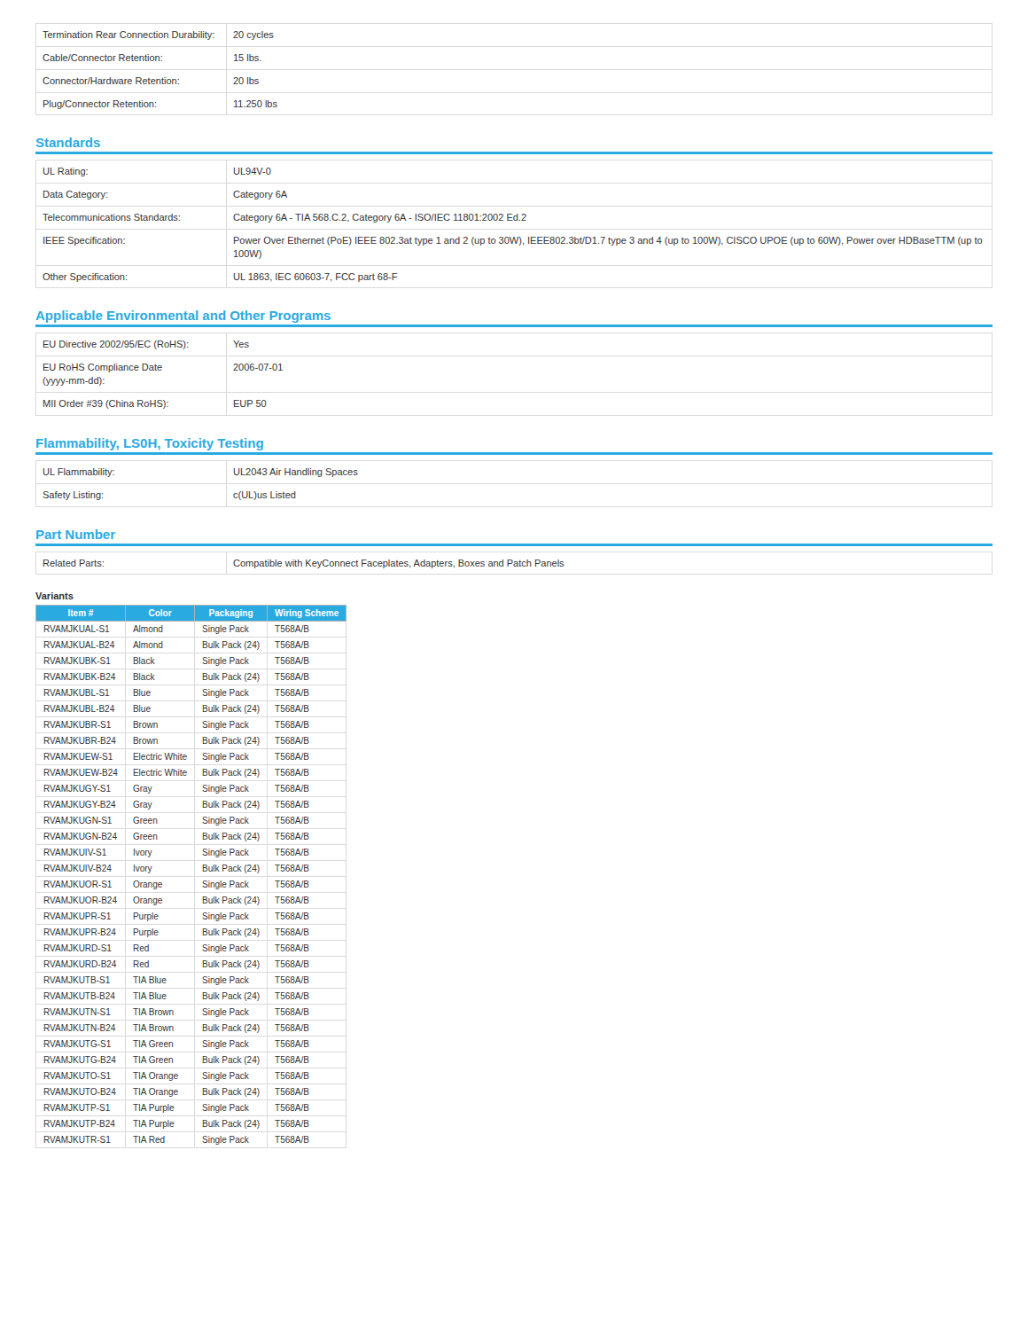| Termination Rear Connection Durability: | 20 cycles |
| Cable/Connector Retention: | 15 lbs. |
| Connector/Hardware Retention: | 20 lbs |
| Plug/Connector Retention: | 11.250 lbs |
Standards
| UL Rating: | UL94V-0 |
| Data Category: | Category 6A |
| Telecommunications Standards: | Category 6A - TIA 568.C.2, Category 6A - ISO/IEC 11801:2002 Ed.2 |
| IEEE Specification: | Power Over Ethernet (PoE) IEEE 802.3at type 1 and 2 (up to 30W), IEEE802.3bt/D1.7 type 3 and 4 (up to 100W), CISCO UPOE (up to 60W), Power over HDBaseTTM (up to 100W) |
| Other Specification: | UL 1863, IEC 60603-7, FCC part 68-F |
Applicable Environmental and Other Programs
| EU Directive 2002/95/EC (RoHS): | Yes |
| EU RoHS Compliance Date (yyyy-mm-dd): | 2006-07-01 |
| MII Order #39 (China RoHS): | EUP 50 |
Flammability, LS0H, Toxicity Testing
| UL Flammability: | UL2043 Air Handling Spaces |
| Safety Listing: | c(UL)us Listed |
Part Number
| Related Parts: | Compatible with KeyConnect Faceplates, Adapters, Boxes and Patch Panels |
Variants
| Item # | Color | Packaging | Wiring Scheme |
| --- | --- | --- | --- |
| RVAMJKUAL-S1 | Almond | Single Pack | T568A/B |
| RVAMJKUAL-B24 | Almond | Bulk Pack (24) | T568A/B |
| RVAMJKUBK-S1 | Black | Single Pack | T568A/B |
| RVAMJKUBK-B24 | Black | Bulk Pack (24) | T568A/B |
| RVAMJKUBL-S1 | Blue | Single Pack | T568A/B |
| RVAMJKUBL-B24 | Blue | Bulk Pack (24) | T568A/B |
| RVAMJKUBR-S1 | Brown | Single Pack | T568A/B |
| RVAMJKUBR-B24 | Brown | Bulk Pack (24) | T568A/B |
| RVAMJKUEW-S1 | Electric White | Single Pack | T568A/B |
| RVAMJKUEW-B24 | Electric White | Bulk Pack (24) | T568A/B |
| RVAMJKUGY-S1 | Gray | Single Pack | T568A/B |
| RVAMJKUGY-B24 | Gray | Bulk Pack (24) | T568A/B |
| RVAMJKUGN-S1 | Green | Single Pack | T568A/B |
| RVAMJKUGN-B24 | Green | Bulk Pack (24) | T568A/B |
| RVAMJKUIV-S1 | Ivory | Single Pack | T568A/B |
| RVAMJKUIV-B24 | Ivory | Bulk Pack (24) | T568A/B |
| RVAMJKUOR-S1 | Orange | Single Pack | T568A/B |
| RVAMJKUOR-B24 | Orange | Bulk Pack (24) | T568A/B |
| RVAMJKUPR-S1 | Purple | Single Pack | T568A/B |
| RVAMJKUPR-B24 | Purple | Bulk Pack (24) | T568A/B |
| RVAMJKURD-S1 | Red | Single Pack | T568A/B |
| RVAMJKURD-B24 | Red | Bulk Pack (24) | T568A/B |
| RVAMJKUTB-S1 | TIA Blue | Single Pack | T568A/B |
| RVAMJKUTB-B24 | TIA Blue | Bulk Pack (24) | T568A/B |
| RVAMJKUTN-S1 | TIA Brown | Single Pack | T568A/B |
| RVAMJKUTN-B24 | TIA Brown | Bulk Pack (24) | T568A/B |
| RVAMJKUTG-S1 | TIA Green | Single Pack | T568A/B |
| RVAMJKUTG-B24 | TIA Green | Bulk Pack (24) | T568A/B |
| RVAMJKUTO-S1 | TIA Orange | Single Pack | T568A/B |
| RVAMJKUTO-B24 | TIA Orange | Bulk Pack (24) | T568A/B |
| RVAMJKUTP-S1 | TIA Purple | Single Pack | T568A/B |
| RVAMJKUTP-B24 | TIA Purple | Bulk Pack (24) | T568A/B |
| RVAMJKUTR-S1 | TIA Red | Single Pack | T568A/B |